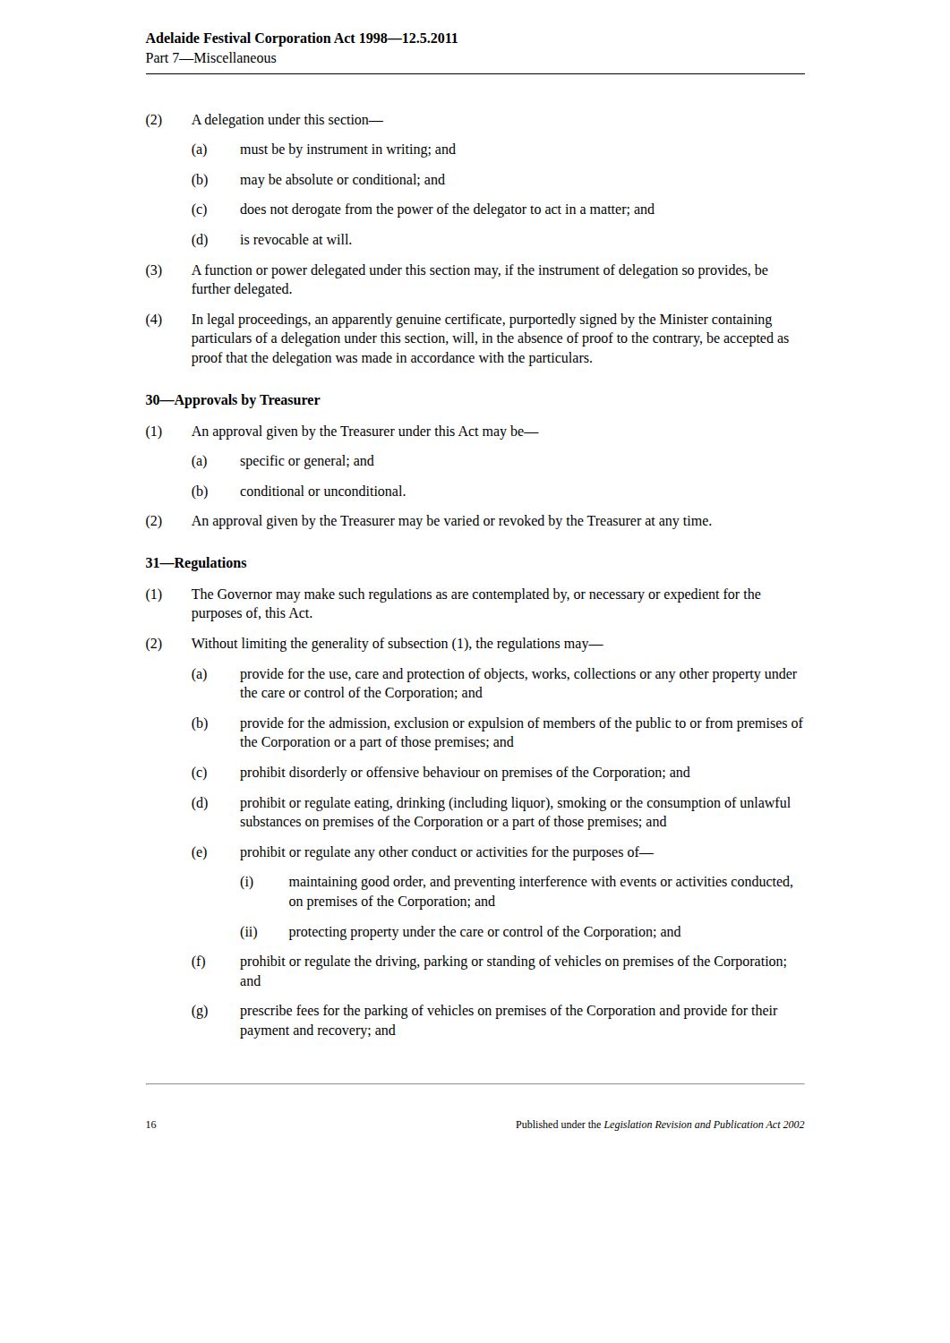Adelaide Festival Corporation Act 1998—12.5.2011
Part 7—Miscellaneous
(2) A delegation under this section—
(a) must be by instrument in writing; and
(b) may be absolute or conditional; and
(c) does not derogate from the power of the delegator to act in a matter; and
(d) is revocable at will.
(3) A function or power delegated under this section may, if the instrument of delegation so provides, be further delegated.
(4) In legal proceedings, an apparently genuine certificate, purportedly signed by the Minister containing particulars of a delegation under this section, will, in the absence of proof to the contrary, be accepted as proof that the delegation was made in accordance with the particulars.
30—Approvals by Treasurer
(1) An approval given by the Treasurer under this Act may be—
(a) specific or general; and
(b) conditional or unconditional.
(2) An approval given by the Treasurer may be varied or revoked by the Treasurer at any time.
31—Regulations
(1) The Governor may make such regulations as are contemplated by, or necessary or expedient for the purposes of, this Act.
(2) Without limiting the generality of subsection (1), the regulations may—
(a) provide for the use, care and protection of objects, works, collections or any other property under the care or control of the Corporation; and
(b) provide for the admission, exclusion or expulsion of members of the public to or from premises of the Corporation or a part of those premises; and
(c) prohibit disorderly or offensive behaviour on premises of the Corporation; and
(d) prohibit or regulate eating, drinking (including liquor), smoking or the consumption of unlawful substances on premises of the Corporation or a part of those premises; and
(e) prohibit or regulate any other conduct or activities for the purposes of—
(i) maintaining good order, and preventing interference with events or activities conducted, on premises of the Corporation; and
(ii) protecting property under the care or control of the Corporation; and
(f) prohibit or regulate the driving, parking or standing of vehicles on premises of the Corporation; and
(g) prescribe fees for the parking of vehicles on premises of the Corporation and provide for their payment and recovery; and
16 Published under the Legislation Revision and Publication Act 2002